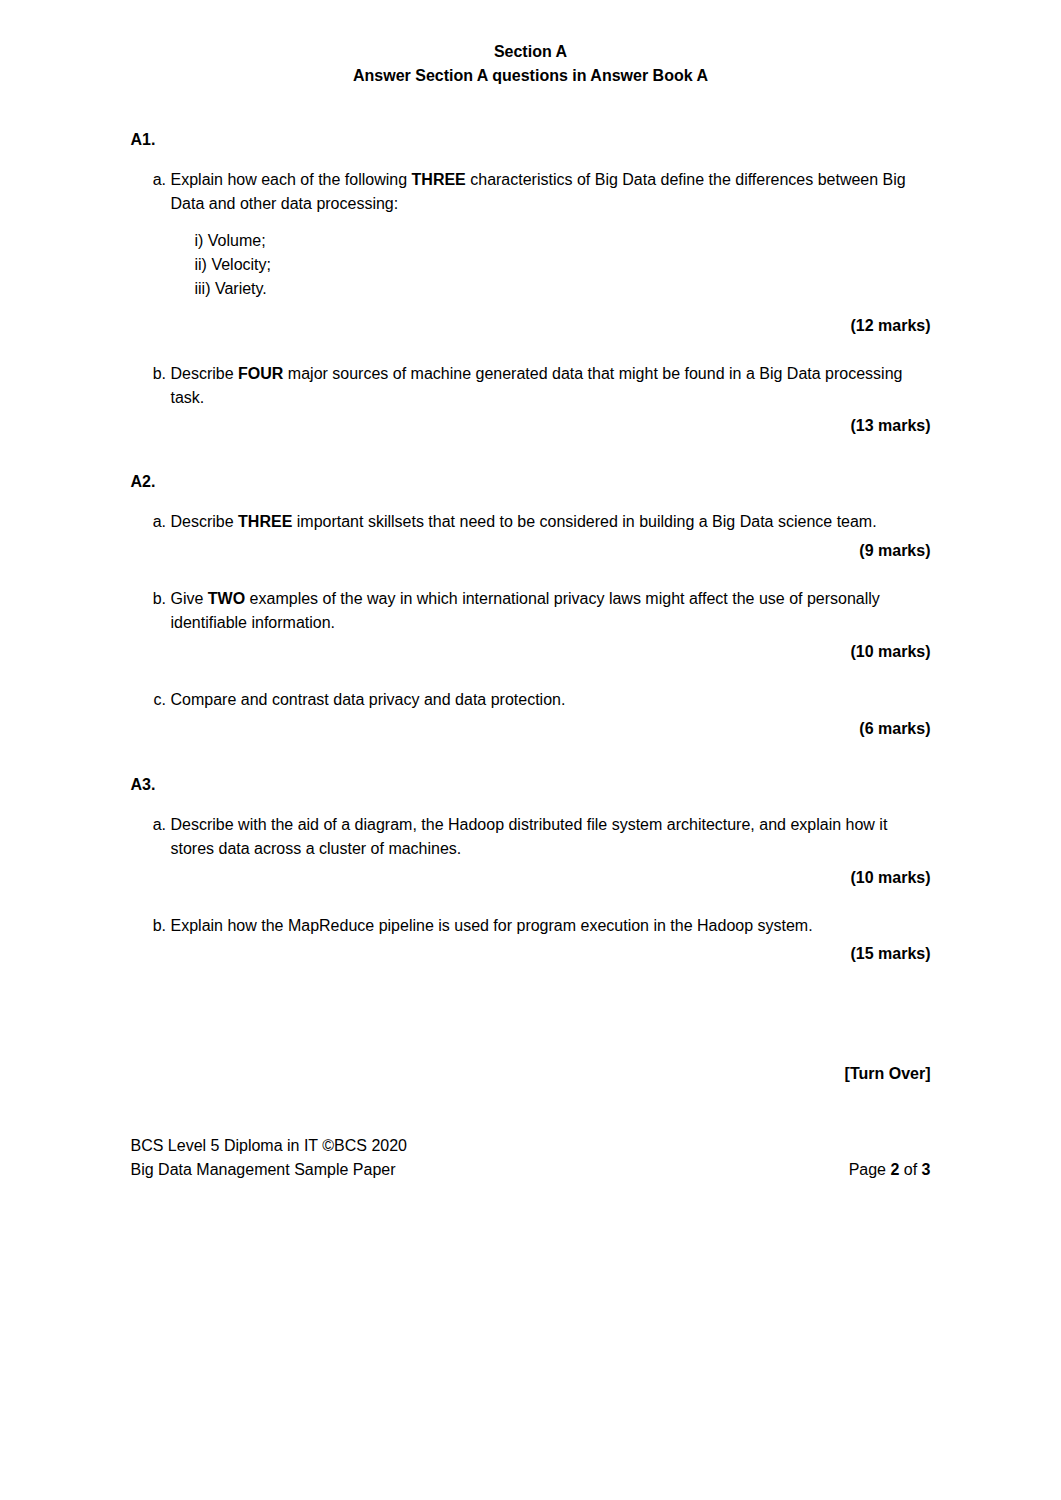Section A
Answer Section A questions in Answer Book A
A1.
Explain how each of the following THREE characteristics of Big Data define the differences between Big Data and other data processing:
i) Volume;
ii) Velocity;
iii) Variety.
(12 marks)
Describe FOUR major sources of machine generated data that might be found in a Big Data processing task.
(13 marks)
A2.
Describe THREE important skillsets that need to be considered in building a Big Data science team.
(9 marks)
Give TWO examples of the way in which international privacy laws might affect the use of personally identifiable information.
(10 marks)
Compare and contrast data privacy and data protection.
(6 marks)
A3.
Describe with the aid of a diagram, the Hadoop distributed file system architecture, and explain how it stores data across a cluster of machines.
(10 marks)
Explain how the MapReduce pipeline is used for program execution in the Hadoop system.
(15 marks)
[Turn Over]
BCS Level 5 Diploma in IT ©BCS 2020
Big Data Management Sample Paper
Page 2 of 3